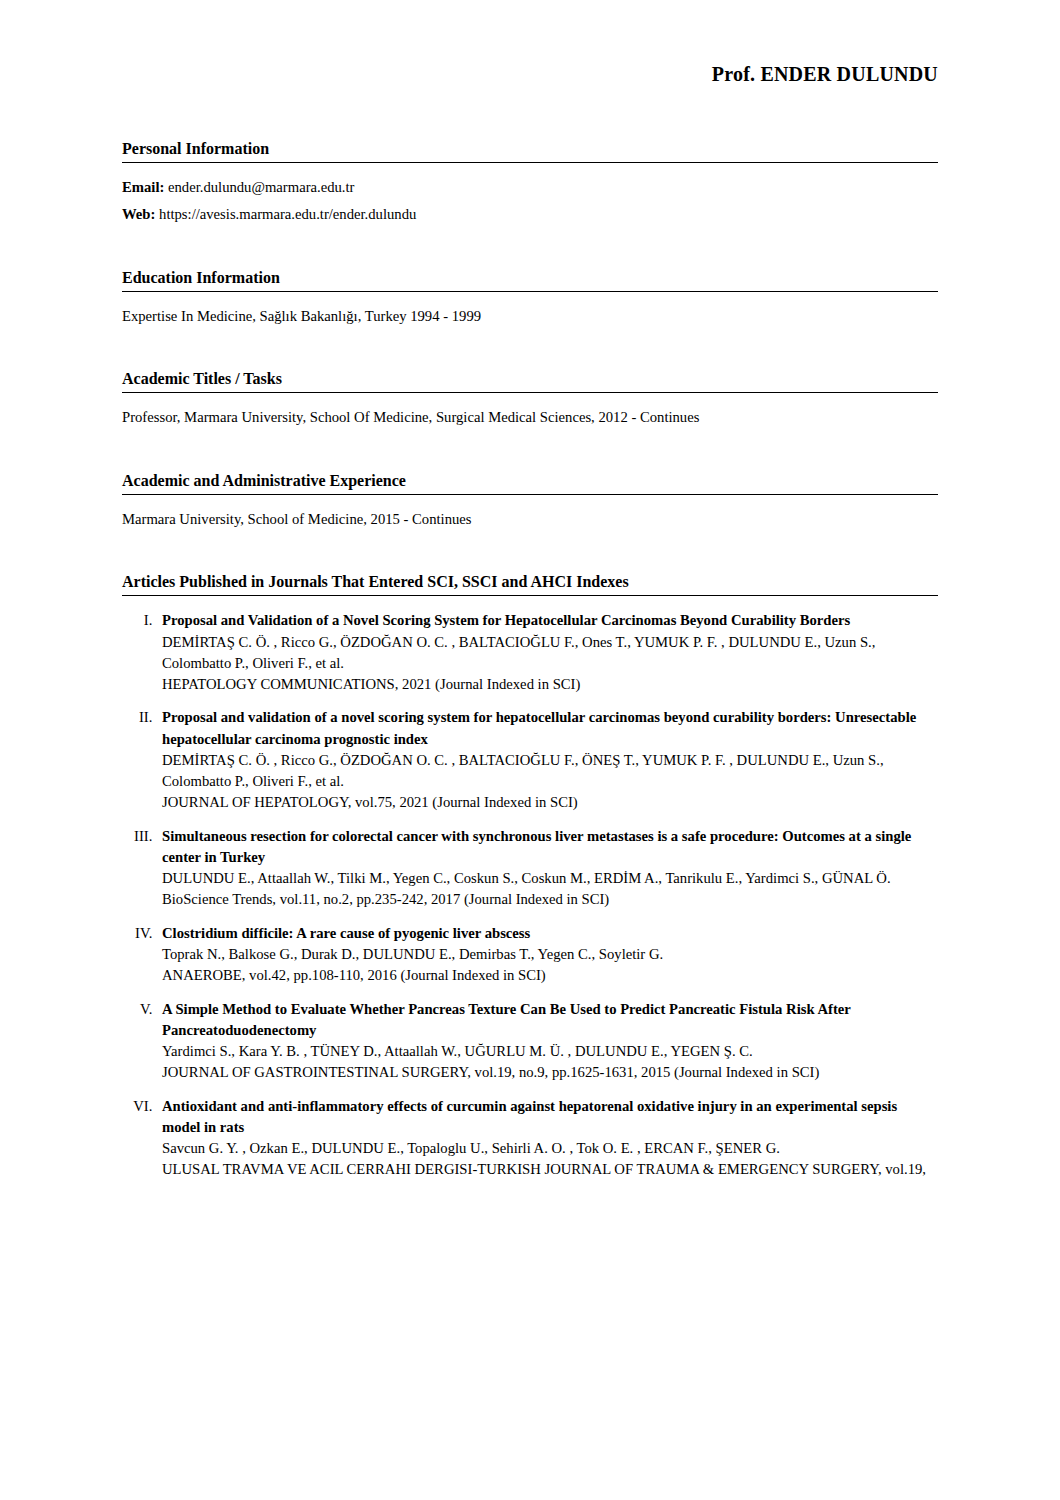Prof. ENDER DULUNDU
Personal Information
Email: ender.dulundu@marmara.edu.tr
Web: https://avesis.marmara.edu.tr/ender.dulundu
Education Information
Expertise In Medicine, Sağlık Bakanlığı, Turkey 1994 - 1999
Academic Titles / Tasks
Professor, Marmara University, School Of Medicine, Surgical Medical Sciences, 2012 - Continues
Academic and Administrative Experience
Marmara University, School of Medicine, 2015 - Continues
Articles Published in Journals That Entered SCI, SSCI and AHCI Indexes
Proposal and Validation of a Novel Scoring System for Hepatocellular Carcinomas Beyond Curability Borders DEMİRTAŞ C. Ö. , Ricco G., ÖZDOĞAN O. C. , BALTACIOĞLU F., Ones T., YUMUK P. F. , DULUNDU E., Uzun S., Colombatto P., Oliveri F., et al. HEPATOLOGY COMMUNICATIONS, 2021 (Journal Indexed in SCI)
Proposal and validation of a novel scoring system for hepatocellular carcinomas beyond curability borders: Unresectable hepatocellular carcinoma prognostic index DEMİRTAŞ C. Ö. , Ricco G., ÖZDOĞAN O. C. , BALTACIOĞLU F., ÖNEŞ T., YUMUK P. F. , DULUNDU E., Uzun S., Colombatto P., Oliveri F., et al. JOURNAL OF HEPATOLOGY, vol.75, 2021 (Journal Indexed in SCI)
Simultaneous resection for colorectal cancer with synchronous liver metastases is a safe procedure: Outcomes at a single center in Turkey DULUNDU E., Attaallah W., Tilki M., Yegen C., Coskun S., Coskun M., ERDİM A., Tanrikulu E., Yardimci S., GÜNAL Ö. BioScience Trends, vol.11, no.2, pp.235-242, 2017 (Journal Indexed in SCI)
Clostridium difficile: A rare cause of pyogenic liver abscess Toprak N., Balkose G., Durak D., DULUNDU E., Demirbas T., Yegen C., Soyletir G. ANAEROBE, vol.42, pp.108-110, 2016 (Journal Indexed in SCI)
A Simple Method to Evaluate Whether Pancreas Texture Can Be Used to Predict Pancreatic Fistula Risk After Pancreatoduodenectomy Yardimci S., Kara Y. B. , TÜNEY D., Attaallah W., UĞURLU M. Ü. , DULUNDU E., YEGEN Ş. C. JOURNAL OF GASTROINTESTINAL SURGERY, vol.19, no.9, pp.1625-1631, 2015 (Journal Indexed in SCI)
Antioxidant and anti-inflammatory effects of curcumin against hepatorenal oxidative injury in an experimental sepsis model in rats Savcun G. Y. , Ozkan E., DULUNDU E., Topaloglu U., Sehirli A. O. , Tok O. E. , ERCAN F., ŞENER G. ULUSAL TRAVMA VE ACIL CERRAHI DERGISI-TURKISH JOURNAL OF TRAUMA & EMERGENCY SURGERY, vol.19,